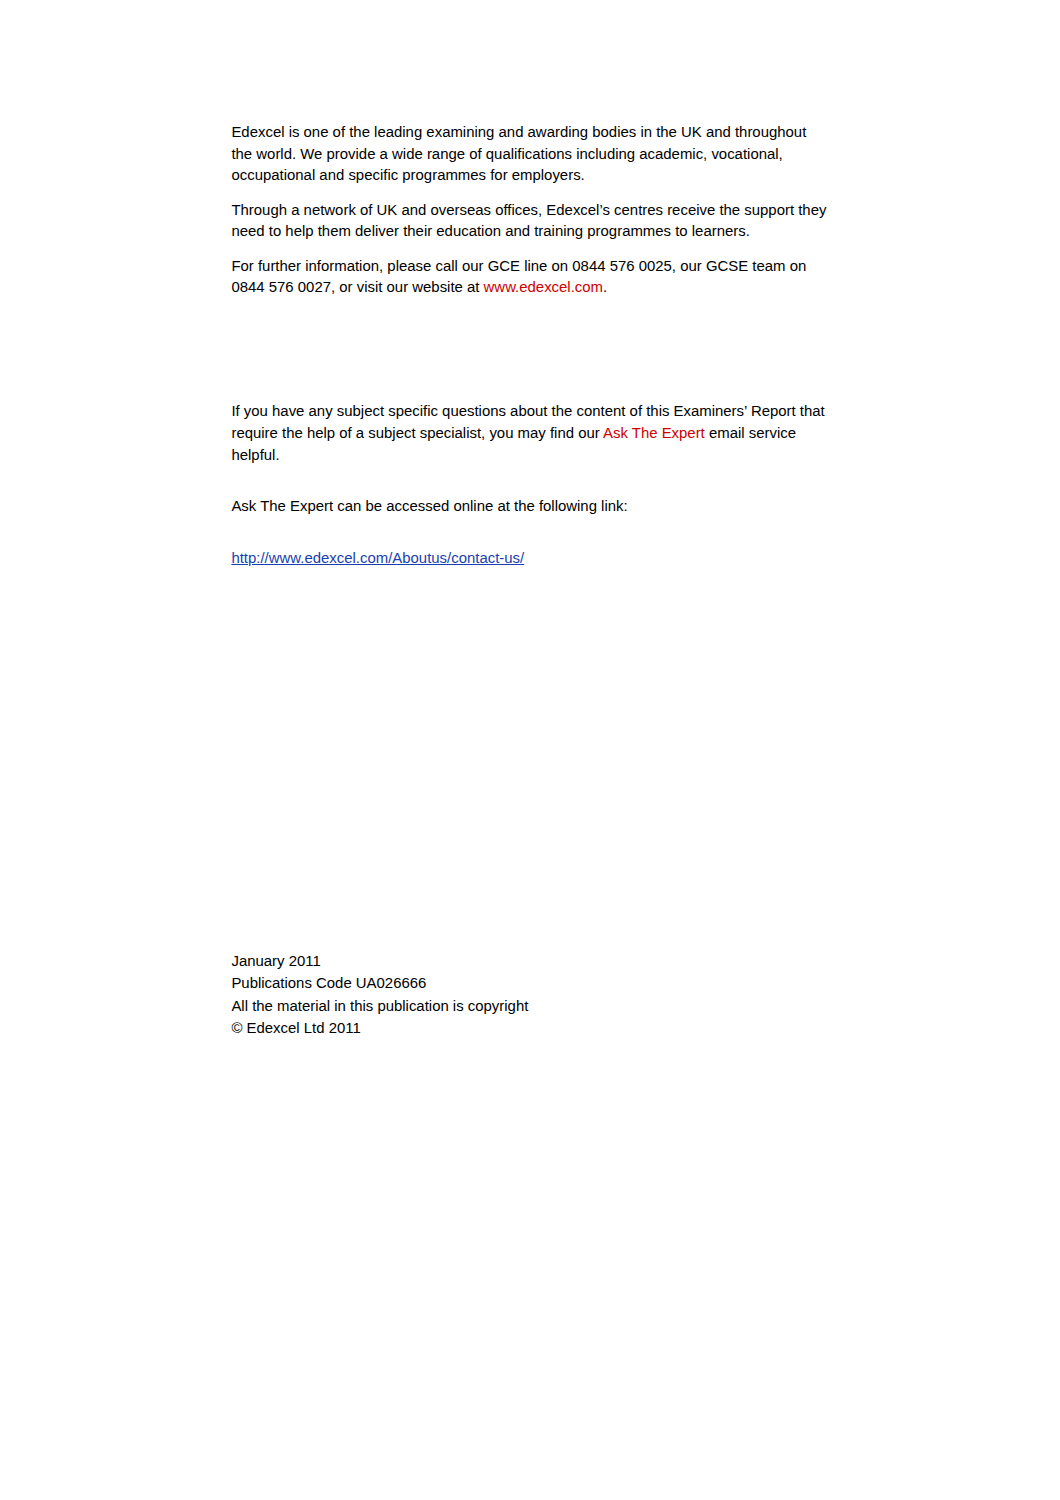Edexcel is one of the leading examining and awarding bodies in the UK and throughout the world. We provide a wide range of qualifications including academic, vocational, occupational and specific programmes for employers.
Through a network of UK and overseas offices, Edexcel’s centres receive the support they need to help them deliver their education and training programmes to learners.
For further information, please call our GCE line on 0844 576 0025, our GCSE team on 0844 576 0027, or visit our website at www.edexcel.com.
If you have any subject specific questions about the content of this Examiners’ Report that require the help of a subject specialist, you may find our Ask The Expert email service helpful.
Ask The Expert can be accessed online at the following link:
http://www.edexcel.com/Aboutus/contact-us/
January 2011
Publications Code UA026666
All the material in this publication is copyright
© Edexcel Ltd 2011